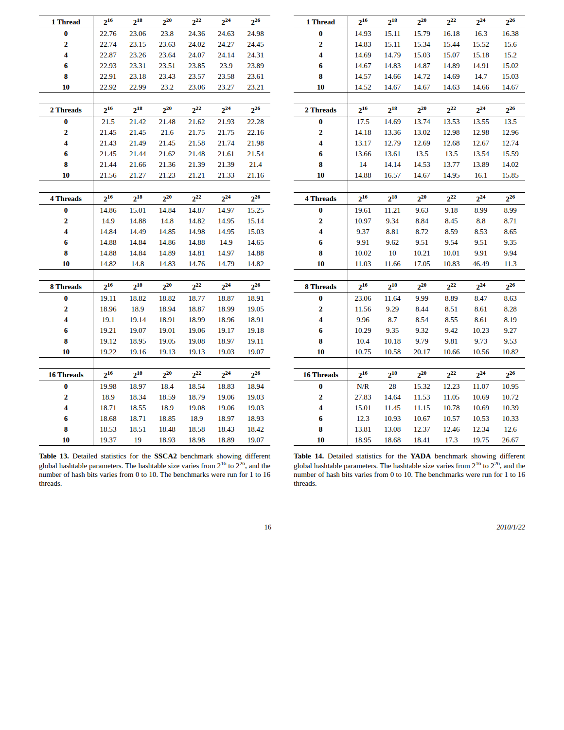| 1 Thread | 2 16 | 2 18 | 2 20 | 2 22 | 2 24 | 2 26 |
| --- | --- | --- | --- | --- | --- | --- |
| 0 | 22.76 | 23.06 | 23.8 | 24.36 | 24.63 | 24.98 |
| 2 | 22.74 | 23.15 | 23.63 | 24.02 | 24.27 | 24.45 |
| 4 | 22.87 | 23.26 | 23.64 | 24.07 | 24.14 | 24.31 |
| 6 | 22.93 | 23.31 | 23.51 | 23.85 | 23.9 | 23.89 |
| 8 | 22.91 | 23.18 | 23.43 | 23.57 | 23.58 | 23.61 |
| 10 | 22.92 | 22.99 | 23.2 | 23.06 | 23.27 | 23.21 |
| 2 Threads | 2 16 | 2 18 | 2 20 | 2 22 | 2 24 | 2 26 |
| 0 | 21.5 | 21.42 | 21.48 | 21.62 | 21.93 | 22.28 |
| 2 | 21.45 | 21.45 | 21.6 | 21.75 | 21.75 | 22.16 |
| 4 | 21.43 | 21.49 | 21.45 | 21.58 | 21.74 | 21.98 |
| 6 | 21.45 | 21.44 | 21.62 | 21.48 | 21.61 | 21.54 |
| 8 | 21.44 | 21.66 | 21.36 | 21.39 | 21.39 | 21.4 |
| 10 | 21.56 | 21.27 | 21.23 | 21.21 | 21.33 | 21.16 |
| 4 Threads | 2 16 | 2 18 | 2 20 | 2 22 | 2 24 | 2 26 |
| 0 | 14.86 | 15.01 | 14.84 | 14.87 | 14.97 | 15.25 |
| 2 | 14.9 | 14.88 | 14.8 | 14.82 | 14.95 | 15.14 |
| 4 | 14.84 | 14.49 | 14.85 | 14.98 | 14.95 | 15.03 |
| 6 | 14.88 | 14.84 | 14.86 | 14.88 | 14.9 | 14.65 |
| 8 | 14.88 | 14.84 | 14.89 | 14.81 | 14.97 | 14.88 |
| 10 | 14.82 | 14.8 | 14.83 | 14.76 | 14.79 | 14.82 |
| 8 Threads | 2 16 | 2 18 | 2 20 | 2 22 | 2 24 | 2 26 |
| 0 | 19.11 | 18.82 | 18.82 | 18.77 | 18.87 | 18.91 |
| 2 | 18.96 | 18.9 | 18.94 | 18.87 | 18.99 | 19.05 |
| 4 | 19.1 | 19.14 | 18.91 | 18.99 | 18.96 | 18.91 |
| 6 | 19.21 | 19.07 | 19.01 | 19.06 | 19.17 | 19.18 |
| 8 | 19.12 | 18.95 | 19.05 | 19.08 | 18.97 | 19.11 |
| 10 | 19.22 | 19.16 | 19.13 | 19.13 | 19.03 | 19.07 |
| 16 Threads | 2 16 | 2 18 | 2 20 | 2 22 | 2 24 | 2 26 |
| 0 | 19.98 | 18.97 | 18.4 | 18.54 | 18.83 | 18.94 |
| 2 | 18.9 | 18.34 | 18.59 | 18.79 | 19.06 | 19.03 |
| 4 | 18.71 | 18.55 | 18.9 | 19.08 | 19.06 | 19.03 |
| 6 | 18.68 | 18.71 | 18.85 | 18.9 | 18.97 | 18.93 |
| 8 | 18.53 | 18.51 | 18.48 | 18.58 | 18.43 | 18.42 |
| 10 | 19.37 | 19 | 18.93 | 18.98 | 18.89 | 19.07 |
Table 13. Detailed statistics for the SSCA2 benchmark showing different global hashtable parameters. The hashtable size varies from 216 to 226, and the number of hash bits varies from 0 to 10. The benchmarks were run for 1 to 16 threads.
| 1 Thread | 2 16 | 2 18 | 2 20 | 2 22 | 2 24 | 2 26 |
| --- | --- | --- | --- | --- | --- | --- |
| 0 | 14.93 | 15.11 | 15.79 | 16.18 | 16.3 | 16.38 |
| 2 | 14.83 | 15.11 | 15.34 | 15.44 | 15.52 | 15.6 |
| 4 | 14.69 | 14.79 | 15.03 | 15.07 | 15.18 | 15.2 |
| 6 | 14.67 | 14.83 | 14.87 | 14.89 | 14.91 | 15.02 |
| 8 | 14.57 | 14.66 | 14.72 | 14.69 | 14.7 | 15.03 |
| 10 | 14.52 | 14.67 | 14.67 | 14.63 | 14.66 | 14.67 |
| 2 Threads | 2 16 | 2 18 | 2 20 | 2 22 | 2 24 | 2 26 |
| 0 | 17.5 | 14.69 | 13.74 | 13.53 | 13.55 | 13.5 |
| 2 | 14.18 | 13.36 | 13.02 | 12.98 | 12.98 | 12.96 |
| 4 | 13.17 | 12.79 | 12.69 | 12.68 | 12.67 | 12.74 |
| 6 | 13.66 | 13.61 | 13.5 | 13.5 | 13.54 | 15.59 |
| 8 | 14 | 14.14 | 14.53 | 13.77 | 13.89 | 14.02 |
| 10 | 14.88 | 16.57 | 14.67 | 14.95 | 16.1 | 15.85 |
| 4 Threads | 2 16 | 2 18 | 2 20 | 2 22 | 2 24 | 2 26 |
| 0 | 19.61 | 11.21 | 9.63 | 9.18 | 8.99 | 8.99 |
| 2 | 10.97 | 9.34 | 8.84 | 8.45 | 8.8 | 8.71 |
| 4 | 9.37 | 8.81 | 8.72 | 8.59 | 8.53 | 8.65 |
| 6 | 9.91 | 9.62 | 9.51 | 9.54 | 9.51 | 9.35 |
| 8 | 10.02 | 10 | 10.21 | 10.01 | 9.91 | 9.94 |
| 10 | 11.03 | 11.66 | 17.05 | 10.83 | 46.49 | 11.3 |
| 8 Threads | 2 16 | 2 18 | 2 20 | 2 22 | 2 24 | 2 26 |
| 0 | 23.06 | 11.64 | 9.99 | 8.89 | 8.47 | 8.63 |
| 2 | 11.56 | 9.29 | 8.44 | 8.51 | 8.61 | 8.28 |
| 4 | 9.96 | 8.7 | 8.54 | 8.55 | 8.61 | 8.19 |
| 6 | 10.29 | 9.35 | 9.32 | 9.42 | 10.23 | 9.27 |
| 8 | 10.4 | 10.18 | 9.79 | 9.81 | 9.73 | 9.53 |
| 10 | 10.75 | 10.58 | 20.17 | 10.66 | 10.56 | 10.82 |
| 16 Threads | 2 16 | 2 18 | 2 20 | 2 22 | 2 24 | 2 26 |
| 0 | N/R | 28 | 15.32 | 12.23 | 11.07 | 10.95 |
| 2 | 27.83 | 14.64 | 11.53 | 11.05 | 10.69 | 10.72 |
| 4 | 15.01 | 11.45 | 11.15 | 10.78 | 10.69 | 10.39 |
| 6 | 12.3 | 10.93 | 10.67 | 10.57 | 10.53 | 10.33 |
| 8 | 13.81 | 13.08 | 12.37 | 12.46 | 12.34 | 12.6 |
| 10 | 18.95 | 18.68 | 18.41 | 17.3 | 19.75 | 26.67 |
Table 14. Detailed statistics for the YADA benchmark showing different global hashtable parameters. The hashtable size varies from 216 to 226, and the number of hash bits varies from 0 to 10. The benchmarks were run for 1 to 16 threads.
16 2010/1/22